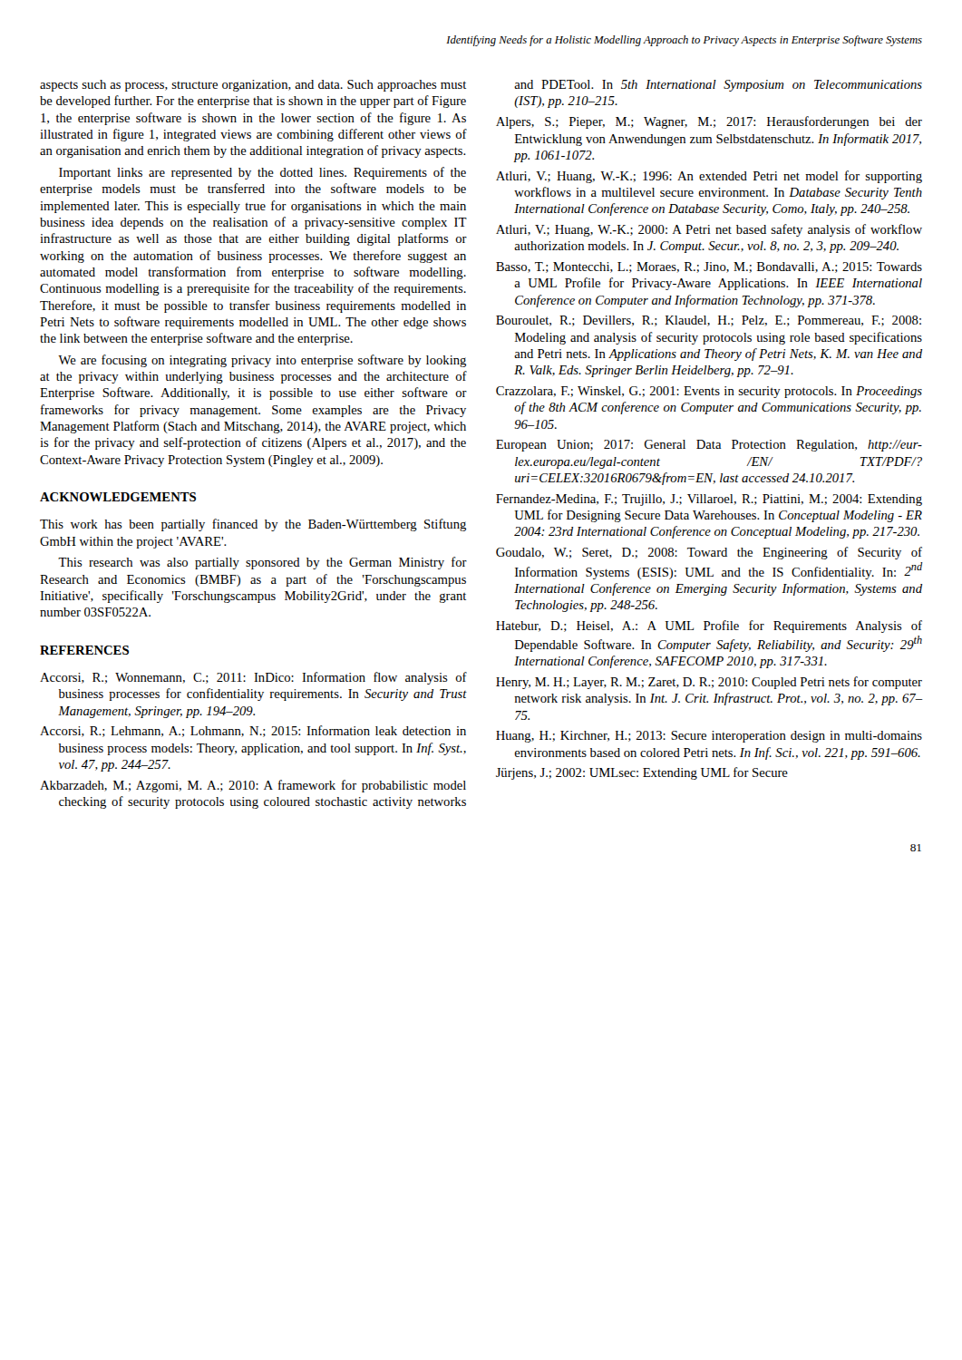Identifying Needs for a Holistic Modelling Approach to Privacy Aspects in Enterprise Software Systems
aspects such as process, structure organization, and data. Such approaches must be developed further. For the enterprise that is shown in the upper part of Figure 1, the enterprise software is shown in the lower section of the figure 1. As illustrated in figure 1, integrated views are combining different other views of an organisation and enrich them by the additional integration of privacy aspects.
Important links are represented by the dotted lines. Requirements of the enterprise models must be transferred into the software models to be implemented later. This is especially true for organisations in which the main business idea depends on the realisation of a privacy-sensitive complex IT infrastructure as well as those that are either building digital platforms or working on the automation of business processes. We therefore suggest an automated model transformation from enterprise to software modelling. Continuous modelling is a prerequisite for the traceability of the requirements. Therefore, it must be possible to transfer business requirements modelled in Petri Nets to software requirements modelled in UML. The other edge shows the link between the enterprise software and the enterprise.
We are focusing on integrating privacy into enterprise software by looking at the privacy within underlying business processes and the architecture of Enterprise Software. Additionally, it is possible to use either software or frameworks for privacy management. Some examples are the Privacy Management Platform (Stach and Mitschang, 2014), the AVARE project, which is for the privacy and self-protection of citizens (Alpers et al., 2017), and the Context-Aware Privacy Protection System (Pingley et al., 2009).
ACKNOWLEDGEMENTS
This work has been partially financed by the Baden-Württemberg Stiftung GmbH within the project 'AVARE'.
This research was also partially sponsored by the German Ministry for Research and Economics (BMBF) as a part of the 'Forschungscampus Initiative', specifically 'Forschungscampus Mobility2Grid', under the grant number 03SF0522A.
REFERENCES
Accorsi, R.; Wonnemann, C.; 2011: InDico: Information flow analysis of business processes for confidentiality requirements. In Security and Trust Management, Springer, pp. 194–209.
Accorsi, R.; Lehmann, A.; Lohmann, N.; 2015: Information leak detection in business process models: Theory, application, and tool support. In Inf. Syst., vol. 47, pp. 244–257.
Akbarzadeh, M.; Azgomi, M. A.; 2010: A framework for probabilistic model checking of security protocols using coloured stochastic activity networks and PDETool. In 5th International Symposium on Telecommunications (IST), pp. 210–215.
Alpers, S.; Pieper, M.; Wagner, M.; 2017: Herausforderungen bei der Entwicklung von Anwendungen zum Selbstdatenschutz. In Informatik 2017, pp. 1061-1072.
Atluri, V.; Huang, W.-K.; 1996: An extended Petri net model for supporting workflows in a multilevel secure environment. In Database Security Tenth International Conference on Database Security, Como, Italy, pp. 240–258.
Atluri, V.; Huang, W.-K.; 2000: A Petri net based safety analysis of workflow authorization models. In J. Comput. Secur., vol. 8, no. 2, 3, pp. 209–240.
Basso, T.; Montecchi, L.; Moraes, R.; Jino, M.; Bondavalli, A.; 2015: Towards a UML Profile for Privacy-Aware Applications. In IEEE International Conference on Computer and Information Technology, pp. 371-378.
Bouroulet, R.; Devillers, R.; Klaudel, H.; Pelz, E.; Pommereau, F.; 2008: Modeling and analysis of security protocols using role based specifications and Petri nets. In Applications and Theory of Petri Nets, K. M. van Hee and R. Valk, Eds. Springer Berlin Heidelberg, pp. 72–91.
Crazzolara, F.; Winskel, G.; 2001: Events in security protocols. In Proceedings of the 8th ACM conference on Computer and Communications Security, pp. 96–105.
European Union; 2017: General Data Protection Regulation, http://eur-lex.europa.eu/legal-content /EN/ TXT/PDF/?uri=CELEX:32016R0679&from=EN, last accessed 24.10.2017.
Fernandez-Medina, F.; Trujillo, J.; Villaroel, R.; Piattini, M.; 2004: Extending UML for Designing Secure Data Warehouses. In Conceptual Modeling - ER 2004: 23rd International Conference on Conceptual Modeling, pp. 217-230.
Goudalo, W.; Seret, D.; 2008: Toward the Engineering of Security of Information Systems (ESIS): UML and the IS Confidentiality. In: 2nd International Conference on Emerging Security Information, Systems and Technologies, pp. 248-256.
Hatebur, D.; Heisel, A.: A UML Profile for Requirements Analysis of Dependable Software. In Computer Safety, Reliability, and Security: 29th International Conference, SAFECOMP 2010, pp. 317-331.
Henry, M. H.; Layer, R. M.; Zaret, D. R.; 2010: Coupled Petri nets for computer network risk analysis. In Int. J. Crit. Infrastruct. Prot., vol. 3, no. 2, pp. 67–75.
Huang, H.; Kirchner, H.; 2013: Secure interoperation design in multi-domains environments based on colored Petri nets. In Inf. Sci., vol. 221, pp. 591–606.
Jürjens, J.; 2002: UMLsec: Extending UML for Secure
81